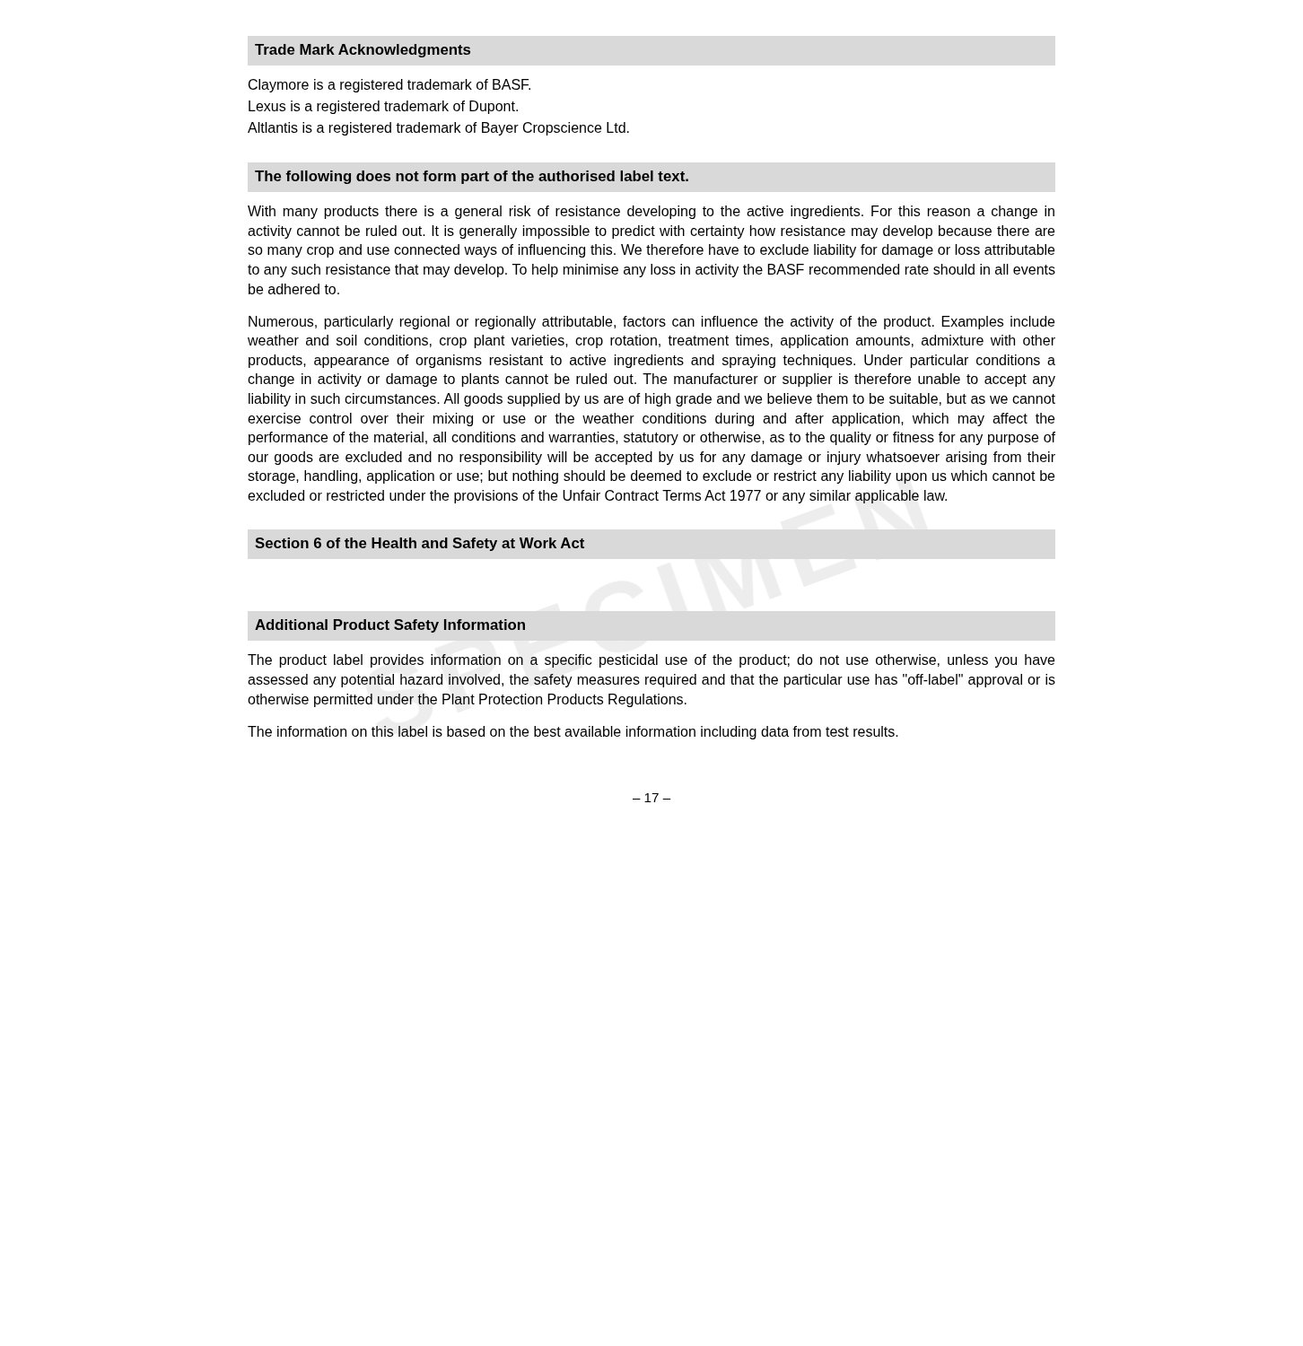SPECIMEN
Trade Mark Acknowledgments
Claymore is a registered trademark of BASF.
Lexus is a registered trademark of Dupont.
Altlantis is a registered trademark of Bayer Cropscience Ltd.
The following does not form part of the authorised label text.
With many products there is a general risk of resistance developing to the active ingredients. For this reason a change in activity cannot be ruled out. It is generally impossible to predict with certainty how resistance may develop because there are so many crop and use connected ways of influencing this. We therefore have to exclude liability for damage or loss attributable to any such resistance that may develop. To help minimise any loss in activity the BASF recommended rate should in all events be adhered to.
Numerous, particularly regional or regionally attributable, factors can influence the activity of the product. Examples include weather and soil conditions, crop plant varieties, crop rotation, treatment times, application amounts, admixture with other products, appearance of organisms resistant to active ingredients and spraying techniques. Under particular conditions a change in activity or damage to plants cannot be ruled out. The manufacturer or supplier is therefore unable to accept any liability in such circumstances. All goods supplied by us are of high grade and we believe them to be suitable, but as we cannot exercise control over their mixing or use or the weather conditions during and after application, which may affect the performance of the material, all conditions and warranties, statutory or otherwise, as to the quality or fitness for any purpose of our goods are excluded and no responsibility will be accepted by us for any damage or injury whatsoever arising from their storage, handling, application or use; but nothing should be deemed to exclude or restrict any liability upon us which cannot be excluded or restricted under the provisions of the Unfair Contract Terms Act 1977 or any similar applicable law.
Section 6 of the Health and Safety at Work Act
Additional Product Safety Information
The product label provides information on a specific pesticidal use of the product; do not use otherwise, unless you have assessed any potential hazard involved, the safety measures required and that the particular use has "off-label" approval or is otherwise permitted under the Plant Protection Products Regulations.
The information on this label is based on the best available information including data from test results.
– 17 –